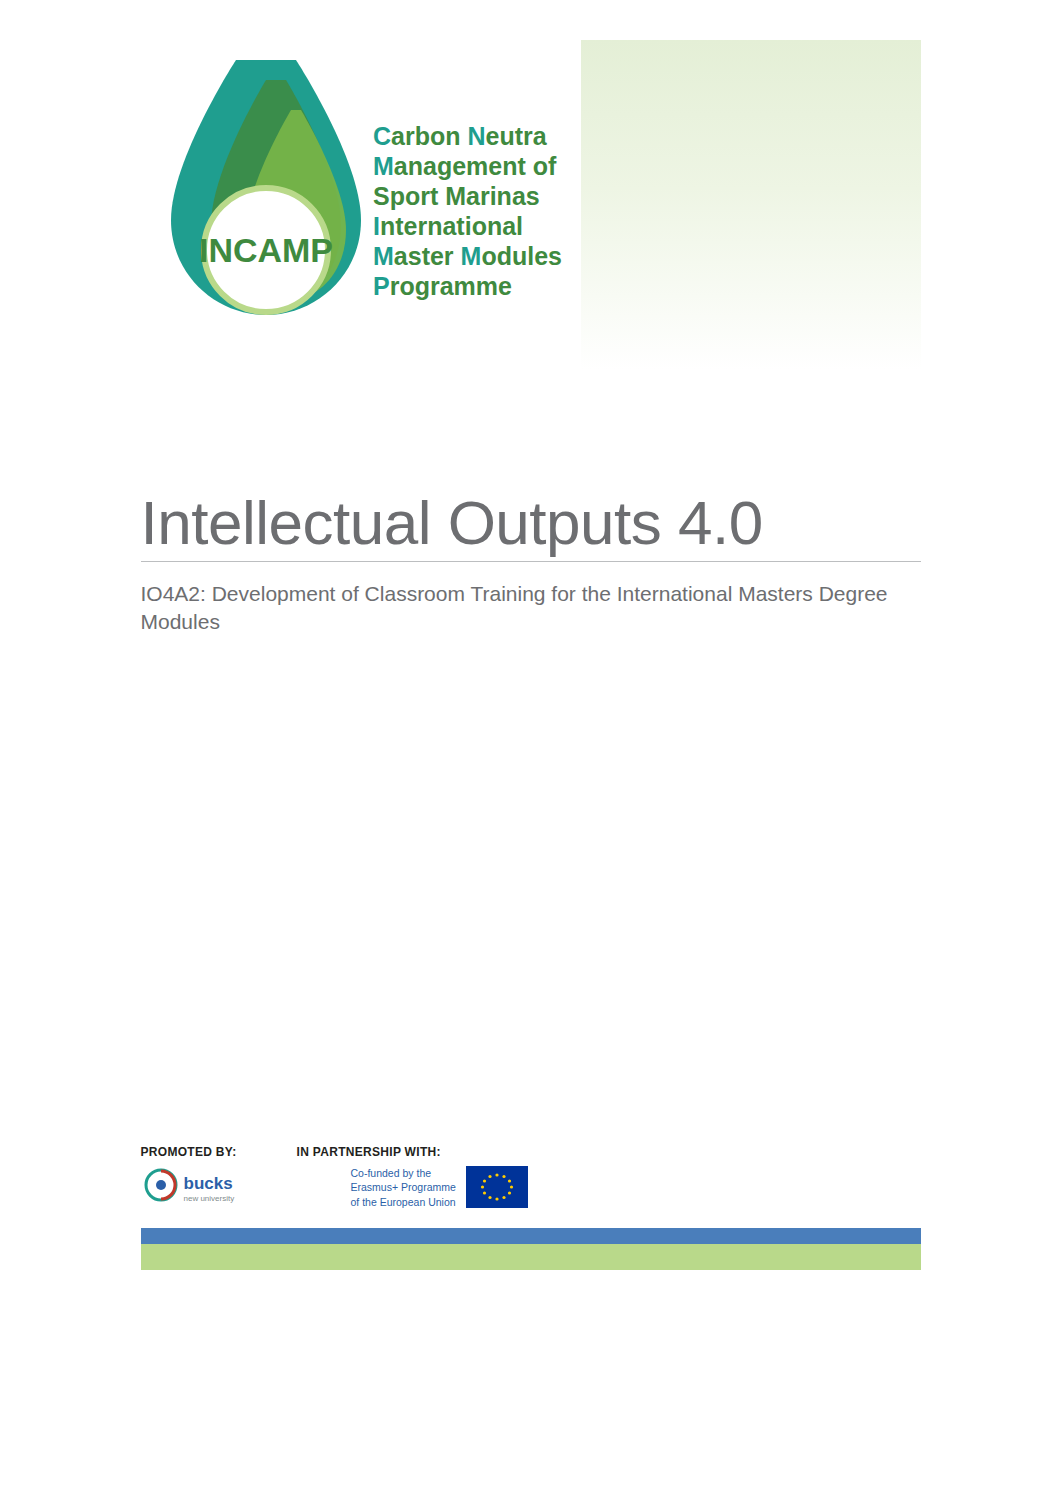INCAMP Carbon Neutra Management of Sport Marinas International Master Modules Programme
Intellectual Outputs 4.0
IO4A2: Development of Classroom Training for the International Masters Degree Modules
PROMOTED BY: IN PARTNERSHIP WITH:
bucks new university
Co-funded by the
Erasmus+ Programme
of the European Union